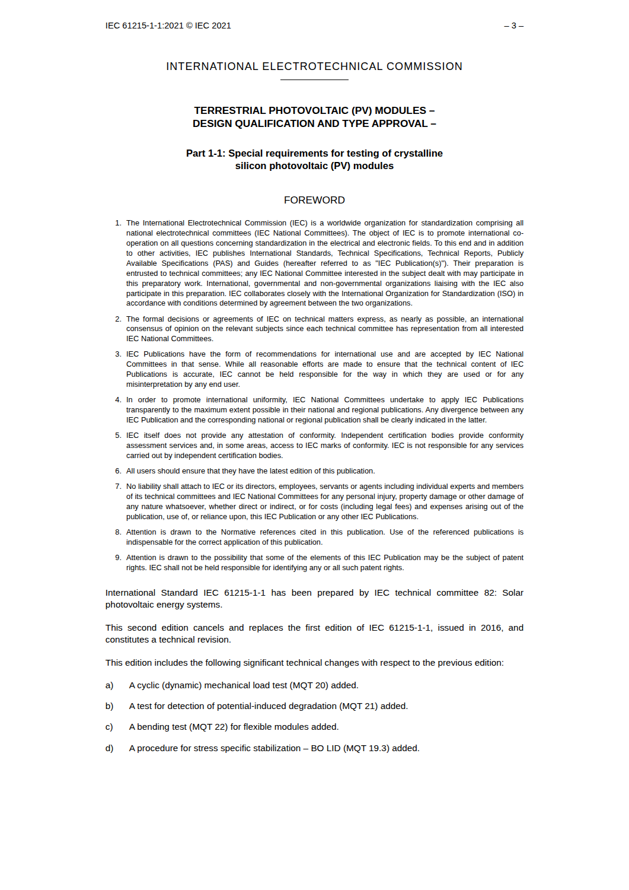IEC 61215-1-1:2021 © IEC 2021 – 3 –
INTERNATIONAL ELECTROTECHNICAL COMMISSION
TERRESTRIAL PHOTOVOLTAIC (PV) MODULES –
DESIGN QUALIFICATION AND TYPE APPROVAL –
Part 1-1: Special requirements for testing of crystalline
silicon photovoltaic (PV) modules
FOREWORD
The International Electrotechnical Commission (IEC) is a worldwide organization for standardization comprising all national electrotechnical committees (IEC National Committees). The object of IEC is to promote international co-operation on all questions concerning standardization in the electrical and electronic fields. To this end and in addition to other activities, IEC publishes International Standards, Technical Specifications, Technical Reports, Publicly Available Specifications (PAS) and Guides (hereafter referred to as "IEC Publication(s)"). Their preparation is entrusted to technical committees; any IEC National Committee interested in the subject dealt with may participate in this preparatory work. International, governmental and non-governmental organizations liaising with the IEC also participate in this preparation. IEC collaborates closely with the International Organization for Standardization (ISO) in accordance with conditions determined by agreement between the two organizations.
The formal decisions or agreements of IEC on technical matters express, as nearly as possible, an international consensus of opinion on the relevant subjects since each technical committee has representation from all interested IEC National Committees.
IEC Publications have the form of recommendations for international use and are accepted by IEC National Committees in that sense. While all reasonable efforts are made to ensure that the technical content of IEC Publications is accurate, IEC cannot be held responsible for the way in which they are used or for any misinterpretation by any end user.
In order to promote international uniformity, IEC National Committees undertake to apply IEC Publications transparently to the maximum extent possible in their national and regional publications. Any divergence between any IEC Publication and the corresponding national or regional publication shall be clearly indicated in the latter.
IEC itself does not provide any attestation of conformity. Independent certification bodies provide conformity assessment services and, in some areas, access to IEC marks of conformity. IEC is not responsible for any services carried out by independent certification bodies.
All users should ensure that they have the latest edition of this publication.
No liability shall attach to IEC or its directors, employees, servants or agents including individual experts and members of its technical committees and IEC National Committees for any personal injury, property damage or other damage of any nature whatsoever, whether direct or indirect, or for costs (including legal fees) and expenses arising out of the publication, use of, or reliance upon, this IEC Publication or any other IEC Publications.
Attention is drawn to the Normative references cited in this publication. Use of the referenced publications is indispensable for the correct application of this publication.
Attention is drawn to the possibility that some of the elements of this IEC Publication may be the subject of patent rights. IEC shall not be held responsible for identifying any or all such patent rights.
International Standard IEC 61215-1-1 has been prepared by IEC technical committee 82: Solar photovoltaic energy systems.
This second edition cancels and replaces the first edition of IEC 61215-1-1, issued in 2016, and constitutes a technical revision.
This edition includes the following significant technical changes with respect to the previous edition:
a) A cyclic (dynamic) mechanical load test (MQT 20) added.
b) A test for detection of potential-induced degradation (MQT 21) added.
c) A bending test (MQT 22) for flexible modules added.
d) A procedure for stress specific stabilization – BO LID (MQT 19.3) added.